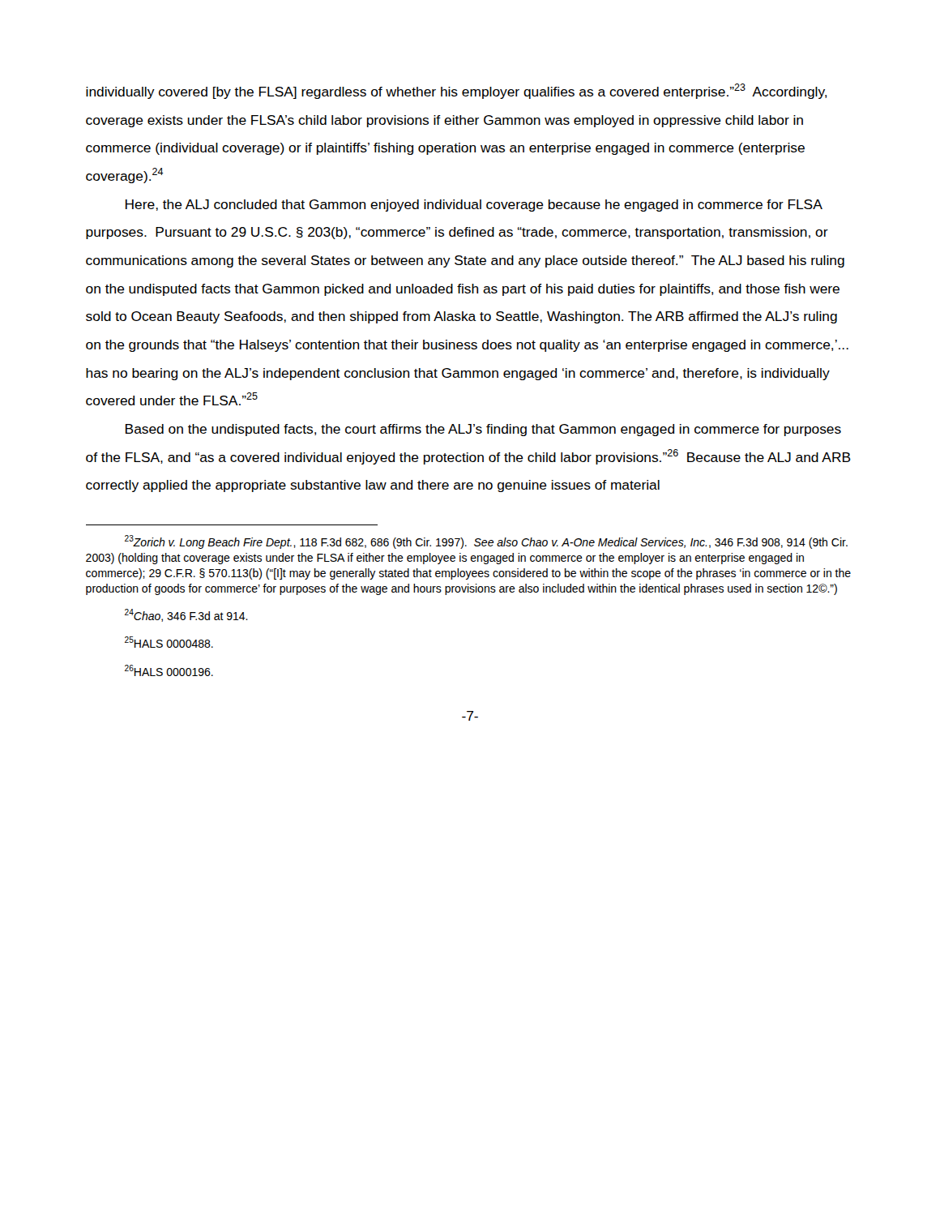individually covered [by the FLSA] regardless of whether his employer qualifies as a covered enterprise.”23 Accordingly, coverage exists under the FLSA’s child labor provisions if either Gammon was employed in oppressive child labor in commerce (individual coverage) or if plaintiffs’ fishing operation was an enterprise engaged in commerce (enterprise coverage).24
Here, the ALJ concluded that Gammon enjoyed individual coverage because he engaged in commerce for FLSA purposes. Pursuant to 29 U.S.C. § 203(b), “commerce” is defined as “trade, commerce, transportation, transmission, or communications among the several States or between any State and any place outside thereof.” The ALJ based his ruling on the undisputed facts that Gammon picked and unloaded fish as part of his paid duties for plaintiffs, and those fish were sold to Ocean Beauty Seafoods, and then shipped from Alaska to Seattle, Washington. The ARB affirmed the ALJ’s ruling on the grounds that “the Halseys’ contention that their business does not quality as ‘an enterprise engaged in commerce,’... has no bearing on the ALJ’s independent conclusion that Gammon engaged ‘in commerce’ and, therefore, is individually covered under the FLSA.”25
Based on the undisputed facts, the court affirms the ALJ’s finding that Gammon engaged in commerce for purposes of the FLSA, and “as a covered individual enjoyed the protection of the child labor provisions.”26 Because the ALJ and ARB correctly applied the appropriate substantive law and there are no genuine issues of material
23Zorich v. Long Beach Fire Dept., 118 F.3d 682, 686 (9th Cir. 1997). See also Chao v. A-One Medical Services, Inc., 346 F.3d 908, 914 (9th Cir. 2003) (holding that coverage exists under the FLSA if either the employee is engaged in commerce or the employer is an enterprise engaged in commerce); 29 C.F.R. § 570.113(b) (“[I]t may be generally stated that employees considered to be within the scope of the phrases ‘in commerce or in the production of goods for commerce’ for purposes of the wage and hours provisions are also included within the identical phrases used in section 12©.”)
24Chao, 346 F.3d at 914.
25HALS 0000488.
26HALS 0000196.
-7-